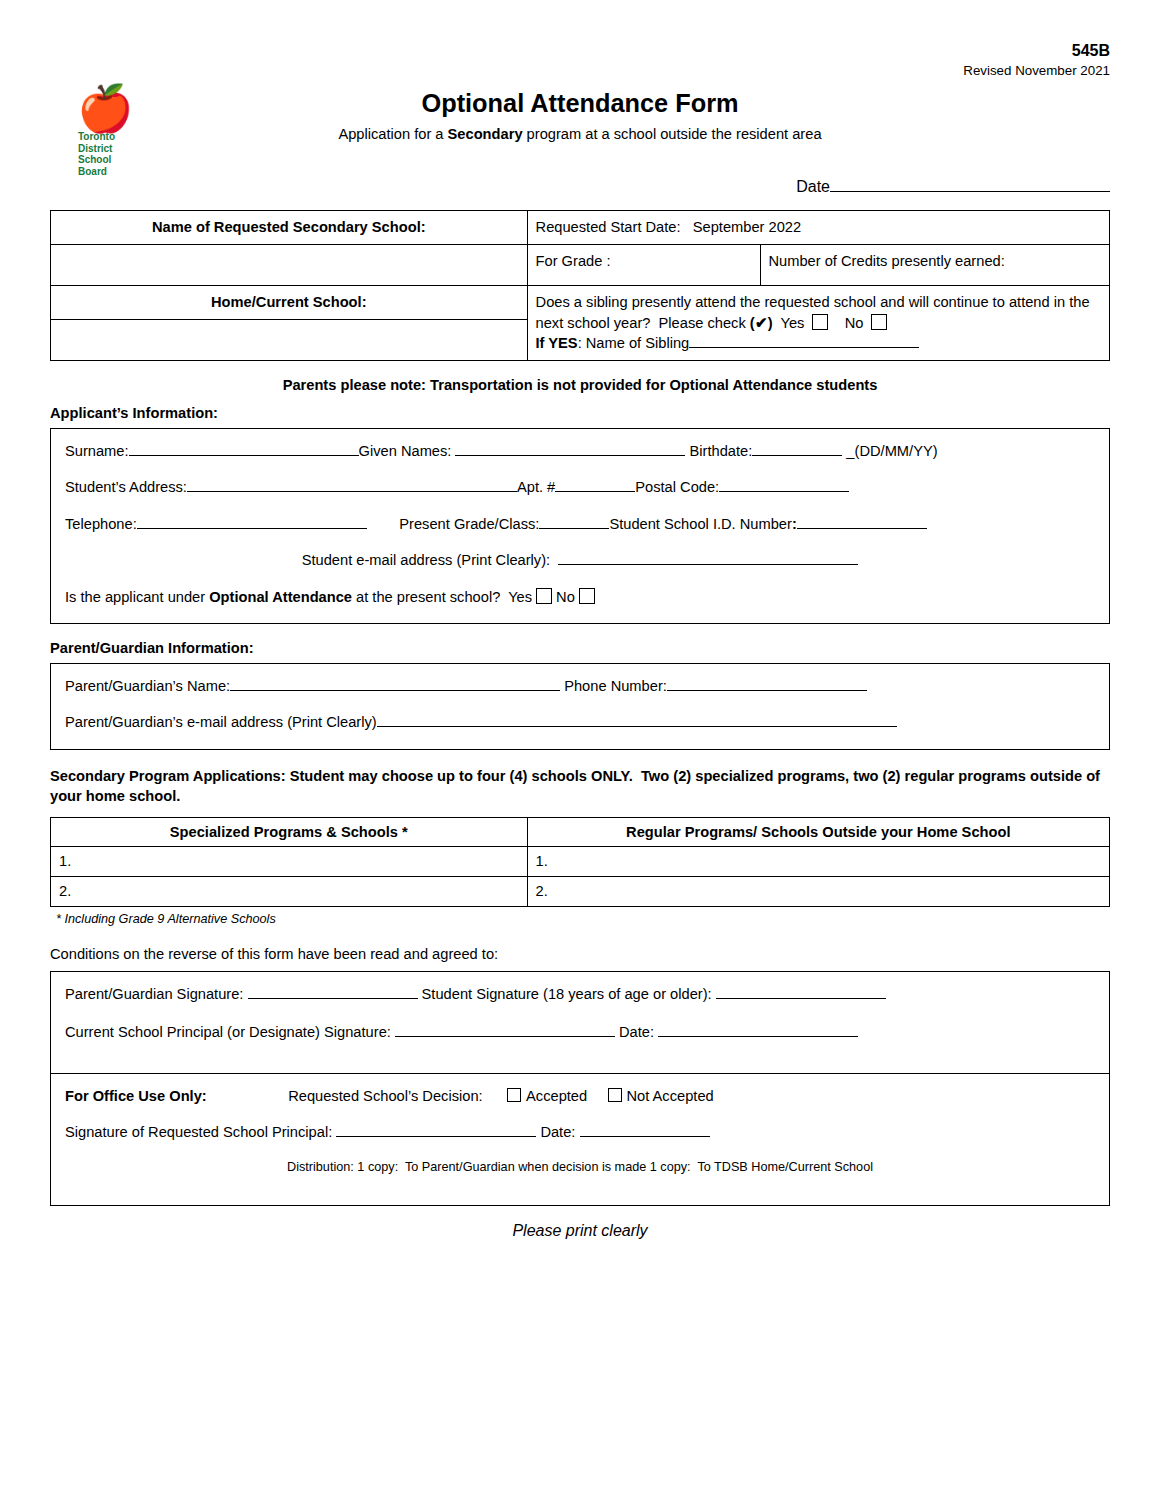545B
Revised November 2021
🍎
Toronto
District
School
Board
Optional Attendance Form
Application for a Secondary program at a school outside the resident area
Date
| Name of Requested Secondary School: | Requested Start Date: September 2022 |
| | For Grade : | Number of Credits presently earned: |
| Home/Current School: | Does a sibling presently attend the requested school and will continue to attend in the next school year? Please check (✔) Yes No If YES : Name of Sibling |
Parents please note: Transportation is not provided for Optional Attendance students
Applicant’s Information:
Surname: Given Names: Birthdate: _(DD/MM/YY)
Student’s Address: Apt. # Postal Code:
Telephone: Present Grade/Class: Student School I.D. Number:
Student e-mail address (Print Clearly):
Is the applicant under Optional Attendance at the present school? Yes No
Parent/Guardian Information:
Parent/Guardian’s Name: Phone Number:
Parent/Guardian’s e-mail address (Print Clearly)
Secondary Program Applications: Student may choose up to four (4) schools ONLY. Two (2) specialized programs, two (2) regular programs outside of your home school.
| Specialized Programs & Schools * | Regular Programs/ Schools Outside your Home School |
| --- | --- |
| 1. | 1. |
| 2. | 2. |
* Including Grade 9 Alternative Schools
Conditions on the reverse of this form have been read and agreed to:
Parent/Guardian Signature: Student Signature (18 years of age or older):
Current School Principal (or Designate) Signature: Date:
For Office Use Only: Requested School’s Decision: Accepted Not Accepted
Signature of Requested School Principal: Date:
Distribution: 1 copy: To Parent/Guardian when decision is made 1 copy: To TDSB Home/Current School
Please print clearly